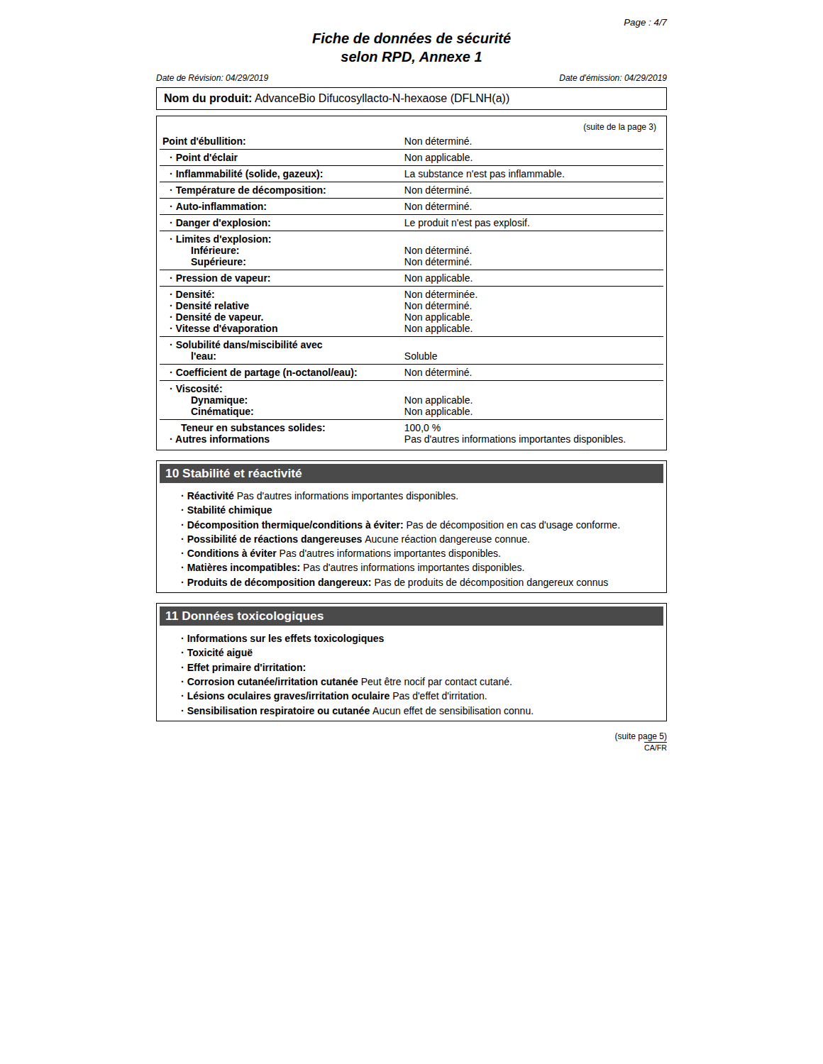Page : 4/7
Fiche de données de sécurité
selon RPD, Annexe 1
Date de Révision: 04/29/2019 Date d'émission: 04/29/2019
Nom du produit: AdvanceBio Difucosyllacto-N-hexaose (DFLNH(a))
(suite de la page 3)
| Point d'ébullition: | Non déterminé. |
| Point d'éclair | Non applicable. |
| Inflammabilité (solide, gazeux): | La substance n'est pas inflammable. |
| Température de décomposition: | Non déterminé. |
| Auto-inflammation: | Non déterminé. |
| Danger d'explosion: | Le produit n'est pas explosif. |
| Limites d'explosion: Inférieure: Supérieure: | Non déterminé. Non déterminé. |
| Pression de vapeur: | Non applicable. |
| · Densité: · Densité relative · Densité de vapeur. · Vitesse d'évaporation | Non déterminée. Non déterminé. Non applicable. Non applicable. |
| Solubilité dans/miscibilité avec l'eau: | Soluble |
| Coefficient de partage (n-octanol/eau): | Non déterminé. |
| Viscosité: Dynamique: Cinématique: | Non applicable. Non applicable. |
| Teneur en substances solides: · Autres informations | 100,0 % Pas d'autres informations importantes disponibles. |
10 Stabilité et réactivité
Réactivité Pas d'autres informations importantes disponibles.
Stabilité chimique
Décomposition thermique/conditions à éviter: Pas de décomposition en cas d'usage conforme.
Possibilité de réactions dangereuses Aucune réaction dangereuse connue.
Conditions à éviter Pas d'autres informations importantes disponibles.
Matières incompatibles: Pas d'autres informations importantes disponibles.
Produits de décomposition dangereux: Pas de produits de décomposition dangereux connus
11 Données toxicologiques
Informations sur les effets toxicologiques
Toxicité aiguë
Effet primaire d'irritation:
Corrosion cutanée/irritation cutanée Peut être nocif par contact cutané.
Lésions oculaires graves/irritation oculaire Pas d'effet d'irritation.
Sensibilisation respiratoire ou cutanée Aucun effet de sensibilisation connu.
(suite page 5)
CA/FR